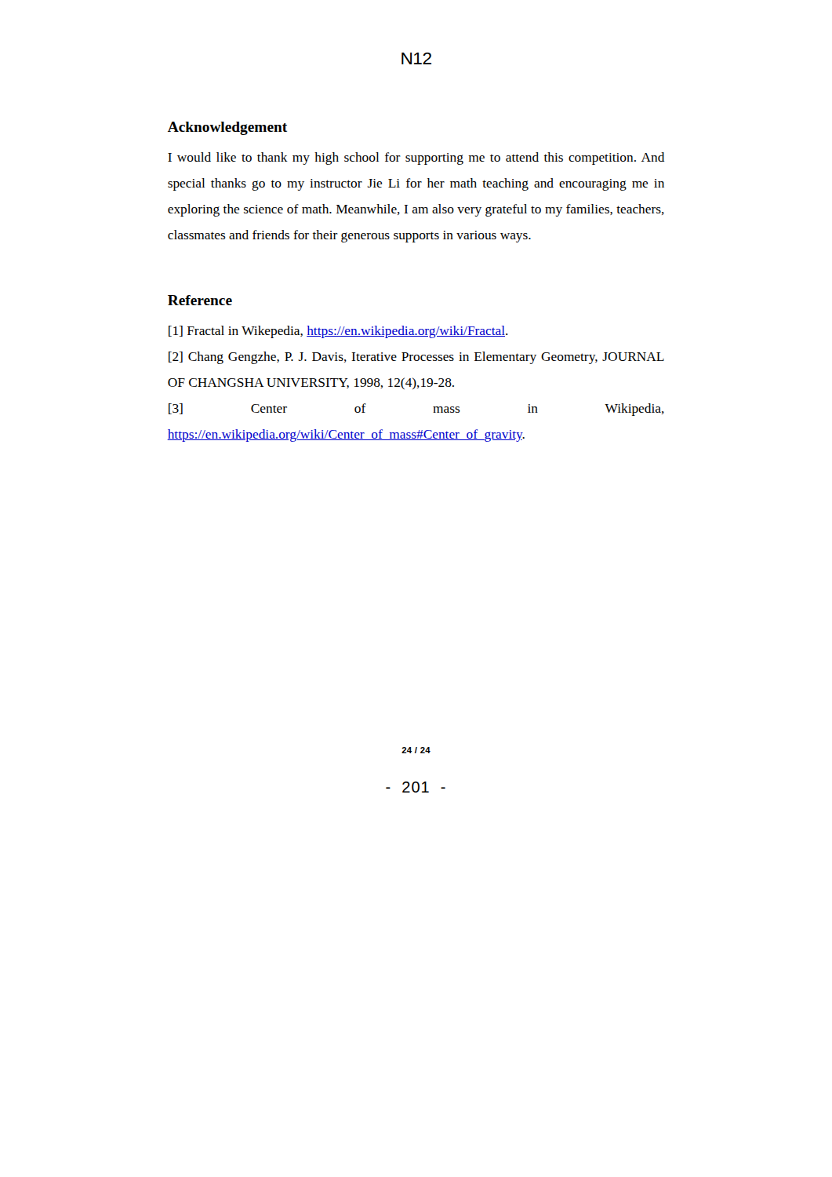N12
Acknowledgement
I would like to thank my high school for supporting me to attend this competition. And special thanks go to my instructor Jie Li for her math teaching and encouraging me in exploring the science of math. Meanwhile, I am also very grateful to my families, teachers, classmates and friends for their generous supports in various ways.
Reference
[1] Fractal in Wikepedia, https://en.wikipedia.org/wiki/Fractal.
[2] Chang Gengzhe, P. J. Davis, Iterative Processes in Elementary Geometry, JOURNAL OF CHANGSHA UNIVERSITY, 1998, 12(4),19-28.
[3] Center of mass in Wikipedia, https://en.wikipedia.org/wiki/Center_of_mass#Center_of_gravity.
24 / 24
- 201 -